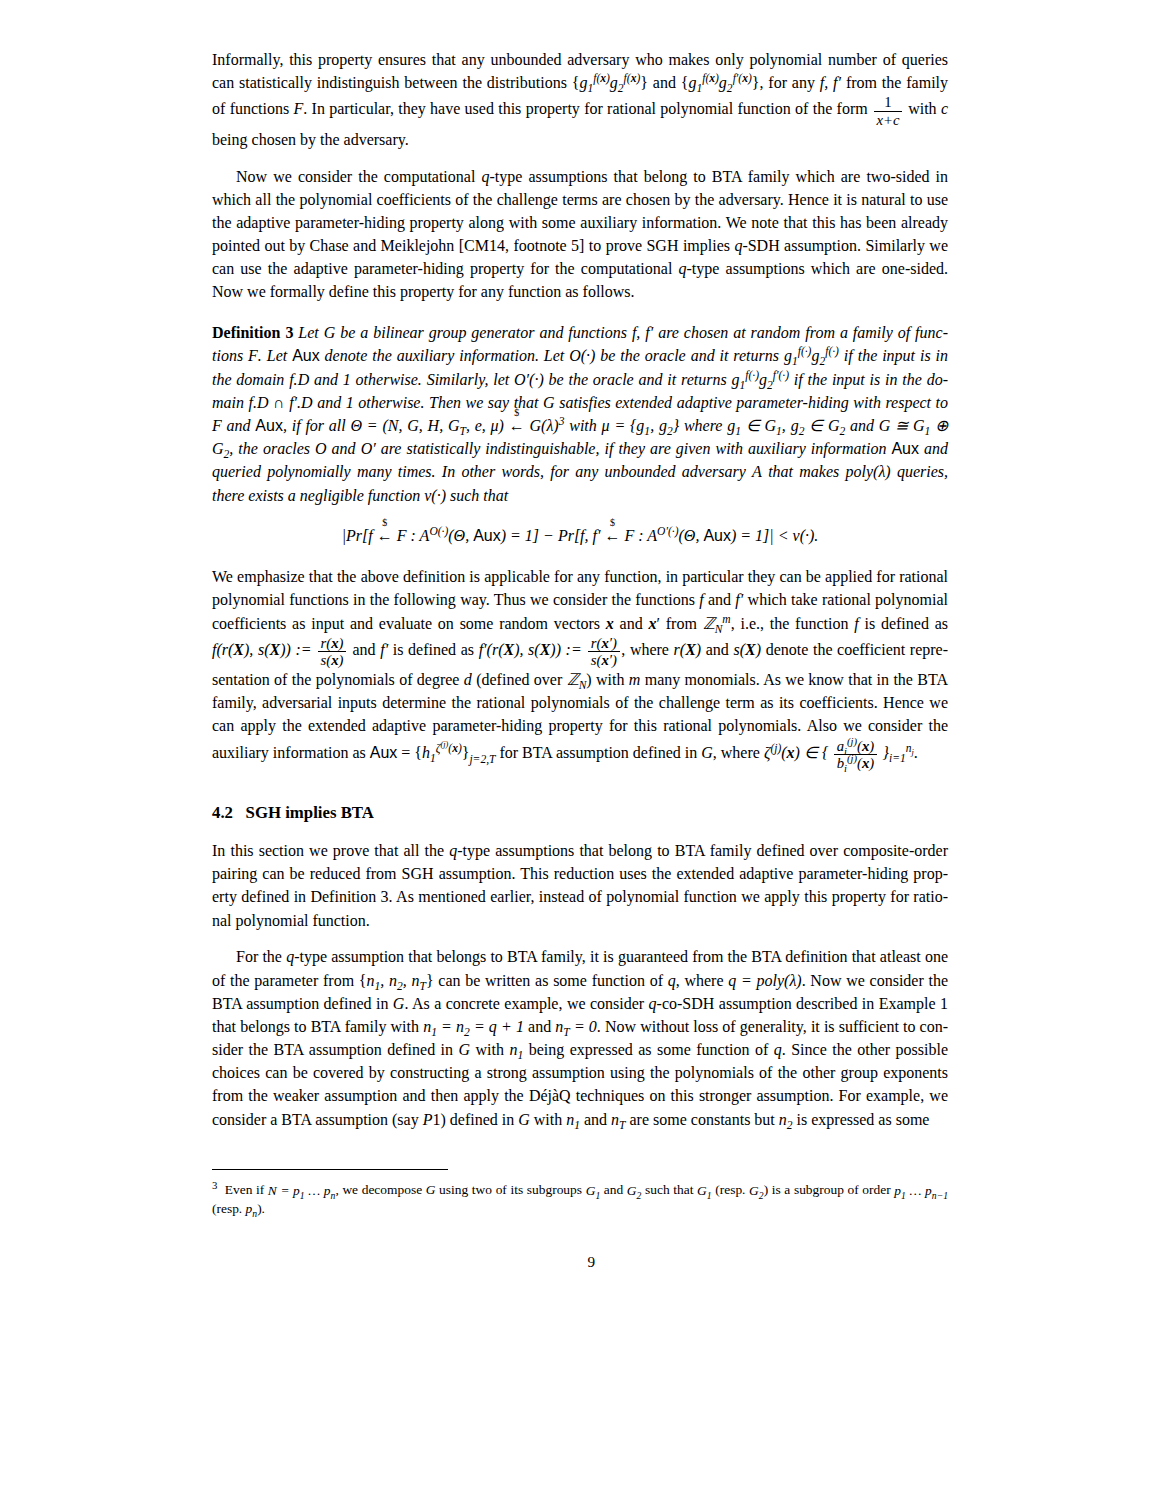Informally, this property ensures that any unbounded adversary who makes only polynomial number of queries can statistically indistinguish between the distributions {g1f(x)g2f(x)} and {g1f(x)g2f′(x)}, for any f, f′ from the family of functions F. In particular, they have used this property for rational polynomial function of the form 1 x+c with c being chosen by the adversary.
Now we consider the computational q-type assumptions that belong to BTA family which are two-sided in which all the polynomial coefficients of the challenge terms are chosen by the adversary. Hence it is natural to use the adaptive parameter-hiding property along with some auxiliary information. We note that this has been already pointed out by Chase and Meiklejohn [CM14, footnote 5] to prove SGH implies q-SDH assumption. Similarly we can use the adaptive parameter-hiding property for the computational q-type assumptions which are one-sided. Now we formally define this property for any function as follows.
Definition 3 Let G be a bilinear group generator and functions f, f′ are chosen at random from a family of functions F. Let Aux denote the auxiliary information. Let O(·) be the oracle and it returns g1f(·)g2f(·) if the input is in the domain f.D and 1 otherwise. Similarly, let O′(·) be the oracle and it returns g1f(·)g2f′(·) if the input is in the domain f.D ∩ f′.D and 1 otherwise. Then we say that G satisfies extended adaptive parameter-hiding with respect to F and Aux, if for all Θ = (N, G, H, GT, e, μ) $← G(λ)3 with μ = {g1, g2} where g1 ∈ G1, g2 ∈ G2 and G ≅ G1 ⊕ G2, the oracles O and O′ are statistically indistinguishable, if they are given with auxiliary information Aux and queried polynomially many times. In other words, for any unbounded adversary A that makes poly(λ) queries, there exists a negligible function ν(·) such that
|Pr[f $← F : AO(·)(Θ, Aux) = 1] − Pr[f, f′ $← F : AO′(·)(Θ, Aux) = 1]| < ν(·).
We emphasize that the above definition is applicable for any function, in particular they can be applied for rational polynomial functions in the following way. Thus we consider the functions f and f′ which take rational polynomial coefficients as input and evaluate on some random vectors x and x′ from ℤNm, i.e., the function f is defined as f(r(X), s(X)) := r(x) s(x) and f′ is defined as f′(r(X), s(X)) := r(x′) s(x′), where r(X) and s(X) denote the coefficient representation of the polynomials of degree d (defined over ℤN) with m many monomials. As we know that in the BTA family, adversarial inputs determine the rational polynomials of the challenge term as its coefficients. Hence we can apply the extended adaptive parameter-hiding property for this rational polynomials. Also we consider the auxiliary information as Aux = {h1ζ(j)(x)}j=2,T for BTA assumption defined in G, where ζ(j)(x) ∈ { ai(j)(x) bi(j)(x) }i=1nj.
4.2 SGH implies BTA
In this section we prove that all the q-type assumptions that belong to BTA family defined over composite-order pairing can be reduced from SGH assumption. This reduction uses the extended adaptive parameter-hiding property defined in Definition 3. As mentioned earlier, instead of polynomial function we apply this property for rational polynomial function.
For the q-type assumption that belongs to BTA family, it is guaranteed from the BTA definition that atleast one of the parameter from {n1, n2, nT} can be written as some function of q, where q = poly(λ). Now we consider the BTA assumption defined in G. As a concrete example, we consider q-co-SDH assumption described in Example 1 that belongs to BTA family with n1 = n2 = q + 1 and nT = 0. Now without loss of generality, it is sufficient to consider the BTA assumption defined in G with n1 being expressed as some function of q. Since the other possible choices can be covered by constructing a strong assumption using the polynomials of the other group exponents from the weaker assumption and then apply the DéjàQ techniques on this stronger assumption. For example, we consider a BTA assumption (say P1) defined in G with n1 and nT are some constants but n2 is expressed as some
3 Even if N = p1 … pn, we decompose G using two of its subgroups G1 and G2 such that G1 (resp. G2) is a subgroup of order p1 … pn−1 (resp. pn).
9